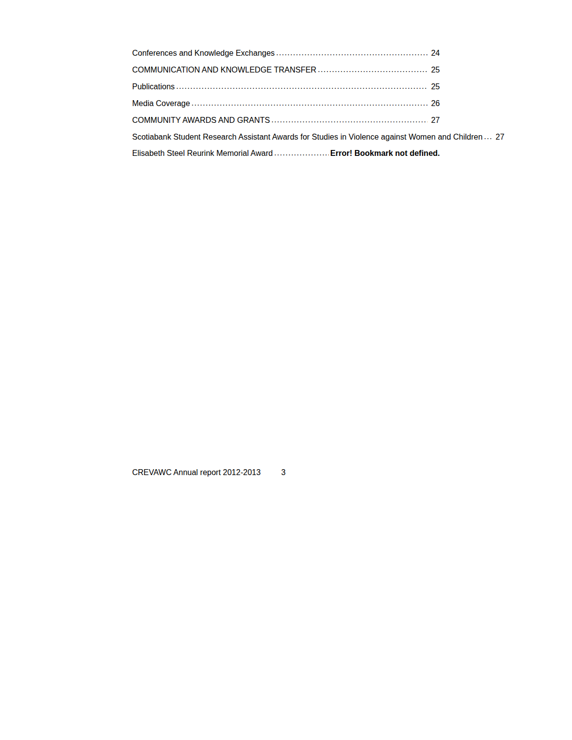Conferences and Knowledge Exchanges ........................................................................................................... 24
COMMUNICATION AND KNOWLEDGE TRANSFER ............................................................................................... 25
Publications ............................................................................................................................................. 25
Media Coverage ..................................................................................................................................... 26
COMMUNITY AWARDS AND GRANTS ............................................................................................................... 27
Scotiabank Student Research Assistant Awards for Studies in Violence against Women and Children ................ 27
Elisabeth Steel Reurink Memorial Award .................................................................. Error! Bookmark not defined.
CREVAWC Annual report 2012-2013 3